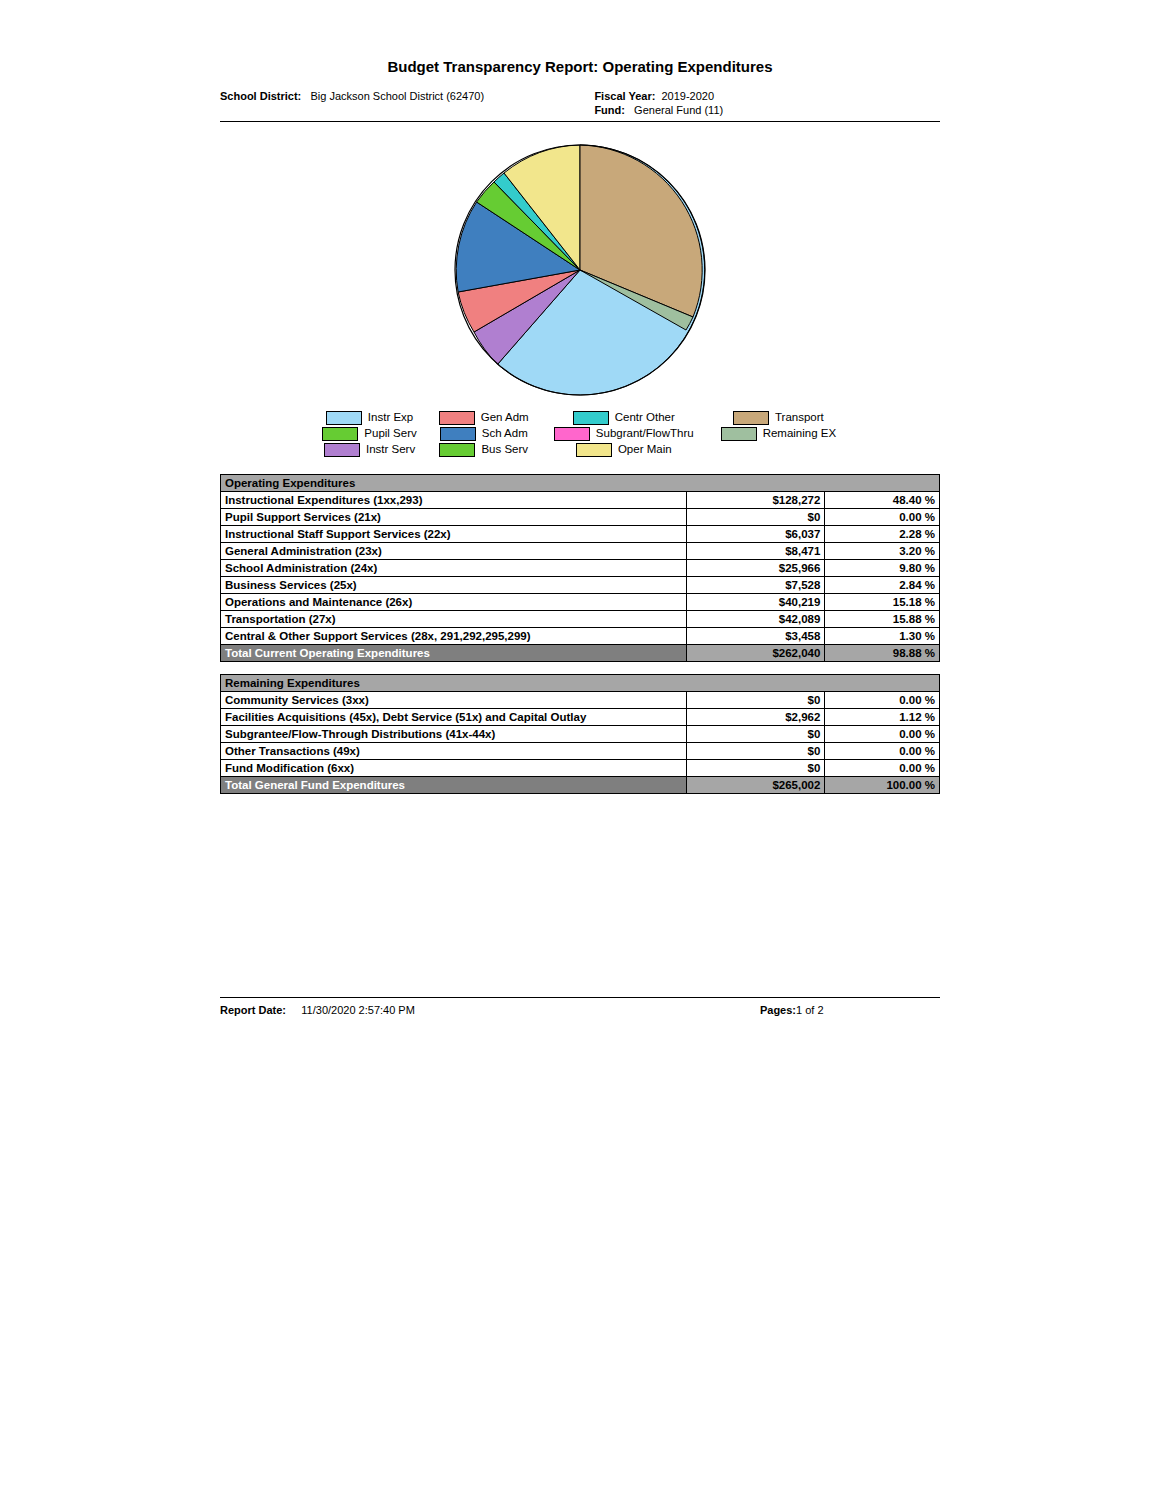Budget Transparency Report: Operating Expenditures
| School District: Big Jackson School District (62470) | Fiscal Year: 2019-2020 |
| | Fund: General Fund (11) |
| Instr Exp | Gen Adm | Centr Other | Transport |
| Pupil Serv | Sch Adm | Subgrant/FlowThru | Remaining EX |
| Instr Serv | Bus Serv | Oper Main | |
| Operating Expenditures |
| Instructional Expenditures (1xx,293) | $128,272 | 48.40 % |
| Pupil Support Services (21x) | $0 | 0.00 % |
| Instructional Staff Support Services (22x) | $6,037 | 2.28 % |
| General Administration (23x) | $8,471 | 3.20 % |
| School Administration (24x) | $25,966 | 9.80 % |
| Business Services (25x) | $7,528 | 2.84 % |
| Operations and Maintenance (26x) | $40,219 | 15.18 % |
| Transportation (27x) | $42,089 | 15.88 % |
| Central & Other Support Services (28x, 291,292,295,299) | $3,458 | 1.30 % |
| Total Current Operating Expenditures | $262,040 | 98.88 % |
| Remaining Expenditures |
| Community Services (3xx) | $0 | 0.00 % |
| Facilities Acquisitions (45x), Debt Service (51x) and Capital Outlay | $2,962 | 1.12 % |
| Subgrantee/Flow-Through Distributions (41x-44x) | $0 | 0.00 % |
| Other Transactions (49x) | $0 | 0.00 % |
| Fund Modification (6xx) | $0 | 0.00 % |
| Total General Fund Expenditures | $265,002 | 100.00 % |
| Report Date: 11/30/2020 2:57:40 PM | Pages: | 1 of 2 |